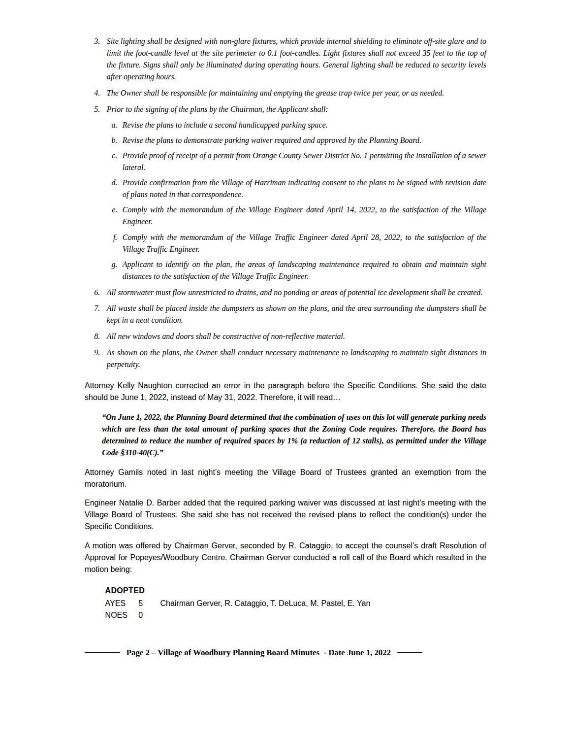Site lighting shall be designed with non-glare fixtures, which provide internal shielding to eliminate off-site glare and to limit the foot-candle level at the site perimeter to 0.1 foot-candles. Light fixtures shall not exceed 35 feet to the top of the fixture. Signs shall only be illuminated during operating hours. General lighting shall be reduced to security levels after operating hours.
The Owner shall be responsible for maintaining and emptying the grease trap twice per year, or as needed.
Prior to the signing of the plans by the Chairman, the Applicant shall:
Revise the plans to include a second handicapped parking space.
Revise the plans to demonstrate parking waiver required and approved by the Planning Board.
Provide proof of receipt of a permit from Orange County Sewer District No. 1 permitting the installation of a sewer lateral.
Provide confirmation from the Village of Harriman indicating consent to the plans to be signed with revision date of plans noted in that correspondence.
Comply with the memorandum of the Village Engineer dated April 14, 2022, to the satisfaction of the Village Engineer.
Comply with the memorandum of the Village Traffic Engineer dated April 28, 2022, to the satisfaction of the Village Traffic Engineer.
Applicant to identify on the plan, the areas of landscaping maintenance required to obtain and maintain sight distances to the satisfaction of the Village Traffic Engineer.
All stormwater must flow unrestricted to drains, and no ponding or areas of potential ice development shall be created.
All waste shall be placed inside the dumpsters as shown on the plans, and the area surrounding the dumpsters shall be kept in a neat condition.
All new windows and doors shall be constructive of non-reflective material.
As shown on the plans, the Owner shall conduct necessary maintenance to landscaping to maintain sight distances in perpetuity.
Attorney Kelly Naughton corrected an error in the paragraph before the Specific Conditions. She said the date should be June 1, 2022, instead of May 31, 2022. Therefore, it will read…
“On June 1, 2022, the Planning Board determined that the combination of uses on this lot will generate parking needs which are less than the total amount of parking spaces that the Zoning Code requires. Therefore, the Board has determined to reduce the number of required spaces by 1% (a reduction of 12 stalls), as permitted under the Village Code §310-40(C).”
Attorney Gamils noted in last night’s meeting the Village Board of Trustees granted an exemption from the moratorium.
Engineer Natalie D. Barber added that the required parking waiver was discussed at last night’s meeting with the Village Board of Trustees. She said she has not received the revised plans to reflect the condition(s) under the Specific Conditions.
A motion was offered by Chairman Gerver, seconded by R. Cataggio, to accept the counsel’s draft Resolution of Approval for Popeyes/Woodbury Centre. Chairman Gerver conducted a roll call of the Board which resulted in the motion being:
ADOPTED
| AYES | 5 | Chairman Gerver, R. Cataggio, T. DeLuca, M. Pastel, E. Yan |
| NOES | 0 | |
Page 2 – Village of Woodbury Planning Board Minutes - Date June 1, 2022